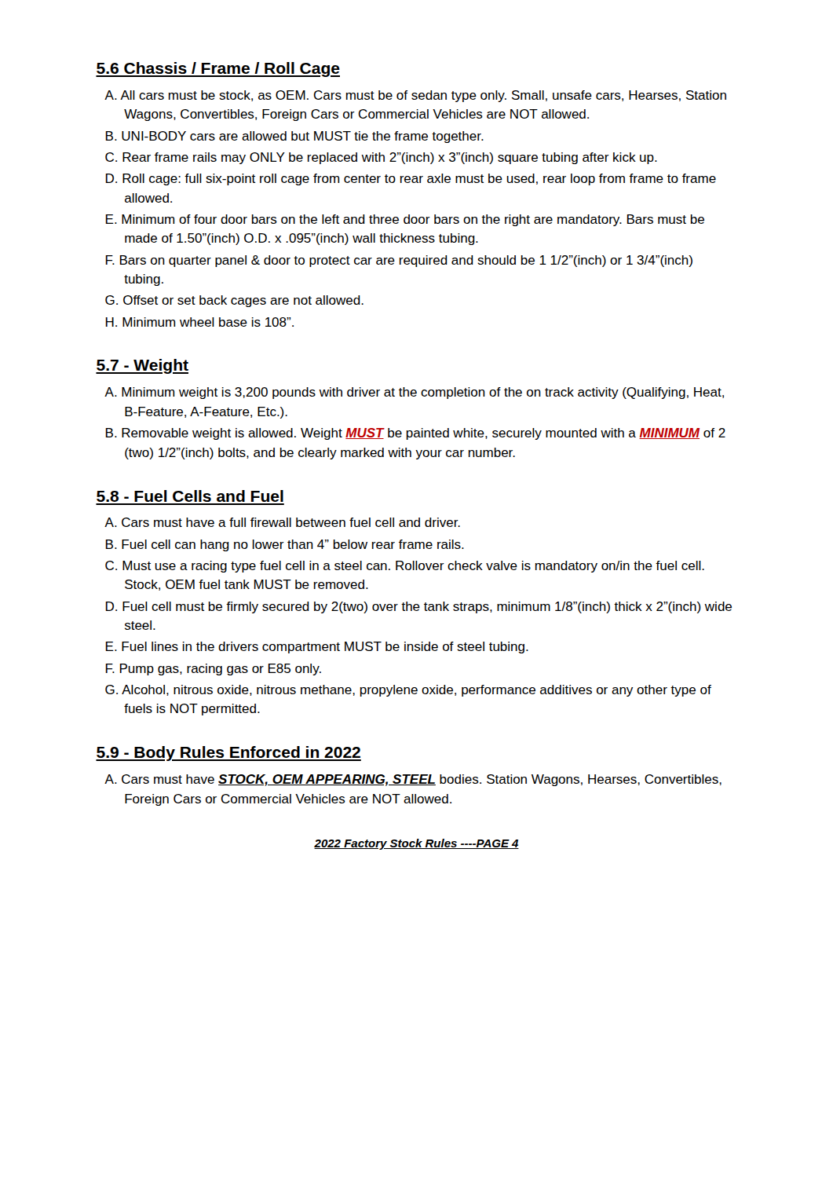5.6 Chassis / Frame / Roll Cage
A. All cars must be stock, as OEM. Cars must be of sedan type only. Small, unsafe cars, Hearses, Station Wagons, Convertibles, Foreign Cars or Commercial Vehicles are NOT allowed.
B. UNI-BODY cars are allowed but MUST tie the frame together.
C. Rear frame rails may ONLY be replaced with 2”(inch) x 3”(inch) square tubing after kick up.
D. Roll cage: full six-point roll cage from center to rear axle must be used, rear loop from frame to frame allowed.
E. Minimum of four door bars on the left and three door bars on the right are mandatory. Bars must be made of 1.50”(inch) O.D. x .095”(inch) wall thickness tubing.
F. Bars on quarter panel & door to protect car are required and should be 1 1/2”(inch) or 1 3/4”(inch) tubing.
G. Offset or set back cages are not allowed.
H. Minimum wheel base is 108”.
5.7 - Weight
A. Minimum weight is 3,200 pounds with driver at the completion of the on track activity (Qualifying, Heat, B-Feature, A-Feature, Etc.).
B. Removable weight is allowed. Weight MUST be painted white, securely mounted with a MINIMUM of 2 (two) 1/2”(inch) bolts, and be clearly marked with your car number.
5.8 - Fuel Cells and Fuel
A. Cars must have a full firewall between fuel cell and driver.
B. Fuel cell can hang no lower than 4” below rear frame rails.
C. Must use a racing type fuel cell in a steel can. Rollover check valve is mandatory on/in the fuel cell. Stock, OEM fuel tank MUST be removed.
D. Fuel cell must be firmly secured by 2(two) over the tank straps, minimum 1/8”(inch) thick x 2”(inch) wide steel.
E. Fuel lines in the drivers compartment MUST be inside of steel tubing.
F. Pump gas, racing gas or E85 only.
G. Alcohol, nitrous oxide, nitrous methane, propylene oxide, performance additives or any other type of fuels is NOT permitted.
5.9 - Body Rules Enforced in 2022
A. Cars must have STOCK, OEM APPEARING, STEEL bodies. Station Wagons, Hearses, Convertibles, Foreign Cars or Commercial Vehicles are NOT allowed.
2022 Factory Stock Rules ----PAGE 4